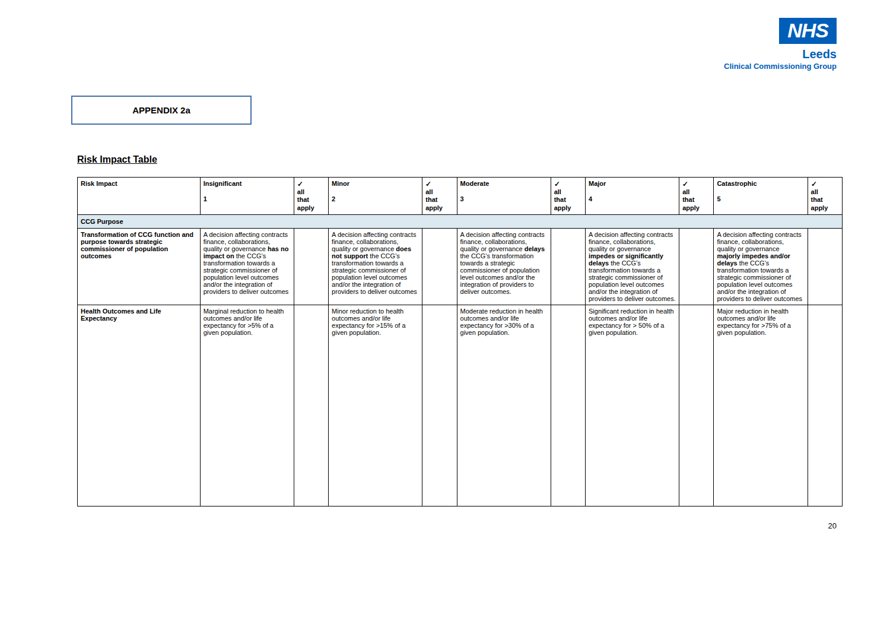NHS
Leeds Clinical Commissioning Group
APPENDIX 2a
Risk Impact Table
| Risk Impact | Insignificant 1 | ✓ all that apply | Minor 2 | ✓ all that apply | Moderate 3 | ✓ all that apply | Major 4 | ✓ all that apply | Catastrophic 5 | ✓ all that apply |
| --- | --- | --- | --- | --- | --- | --- | --- | --- | --- | --- |
| CCG Purpose |
| Transformation of CCG function and purpose towards strategic commissioner of population outcomes | A decision affecting contracts finance, collaborations, quality or governance has no impact on the CCG’s transformation towards a strategic commissioner of population level outcomes and/or the integration of providers to deliver outcomes | | A decision affecting contracts finance, collaborations, quality or governance does not support the CCG’s transformation towards a strategic commissioner of population level outcomes and/or the integration of providers to deliver outcomes | | A decision affecting contracts finance, collaborations, quality or governance delays the CCG’s transformation towards a strategic commissioner of population level outcomes and/or the integration of providers to deliver outcomes. | | A decision affecting contracts finance, collaborations, quality or governance impedes or significantly delays the CCG’s transformation towards a strategic commissioner of population level outcomes and/or the integration of providers to deliver outcomes. | | A decision affecting contracts finance, collaborations, quality or governance majorly impedes and/or delays the CCG’s transformation towards a strategic commissioner of population level outcomes and/or the integration of providers to deliver outcomes | |
| Health Outcomes and Life Expectancy | Marginal reduction to health outcomes and/or life expectancy for >5% of a given population. | | Minor reduction to health outcomes and/or life expectancy for >15% of a given population. | | Moderate reduction in health outcomes and/or life expectancy for >30% of a given population. | | Significant reduction in health outcomes and/or life expectancy for > 50% of a given population. | | Major reduction in health outcomes and/or life expectancy for >75% of a given population. | |
20